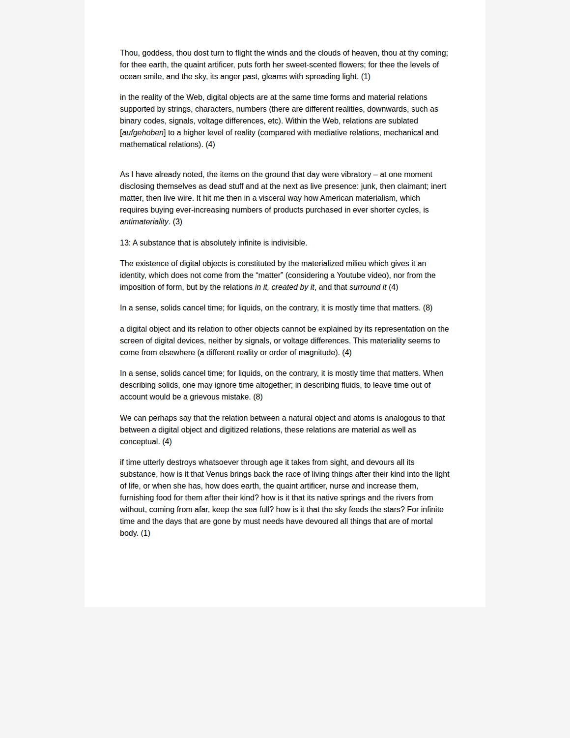Thou, goddess, thou dost turn to flight the winds and the clouds of heaven, thou at thy coming; for thee earth, the quaint artificer, puts forth her sweet-scented flowers; for thee the levels of ocean smile, and the sky, its anger past, gleams with spreading light. (1)
in the reality of the Web, digital objects are at the same time forms and material relations supported by strings, characters, numbers (there are different realities, downwards, such as binary codes, signals, voltage differences, etc). Within the Web, relations are sublated [aufgehoben] to a higher level of reality (compared with mediative relations, mechanical and mathematical relations). (4)
As I have already noted, the items on the ground that day were vibratory – at one moment disclosing themselves as dead stuff and at the next as live presence: junk, then claimant; inert matter, then live wire. It hit me then in a visceral way how American materialism, which requires buying ever-increasing numbers of products purchased in ever shorter cycles, is antimateriality. (3)
13: A substance that is absolutely infinite is indivisible.
The existence of digital objects is constituted by the materialized milieu which gives it an identity, which does not come from the “matter” (considering a Youtube video), nor from the imposition of form, but by the relations in it, created by it, and that surround it (4)
In a sense, solids cancel time; for liquids, on the contrary, it is mostly time that matters. (8)
a digital object and its relation to other objects cannot be explained by its representation on the screen of digital devices, neither by signals, or voltage differences. This materiality seems to come from elsewhere (a different reality or order of magnitude). (4)
In a sense, solids cancel time; for liquids, on the contrary, it is mostly time that matters. When describing solids, one may ignore time altogether; in describing fluids, to leave time out of account would be a grievous mistake. (8)
We can perhaps say that the relation between a natural object and atoms is analogous to that between a digital object and digitized relations, these relations are material as well as conceptual. (4)
if time utterly destroys whatsoever through age it takes from sight, and devours all its substance, how is it that Venus brings back the race of living things after their kind into the light of life, or when she has, how does earth, the quaint artificer, nurse and increase them, furnishing food for them after their kind? how is it that its native springs and the rivers from without, coming from afar, keep the sea full? how is it that the sky feeds the stars? For infinite time and the days that are gone by must needs have devoured all things that are of mortal body. (1)